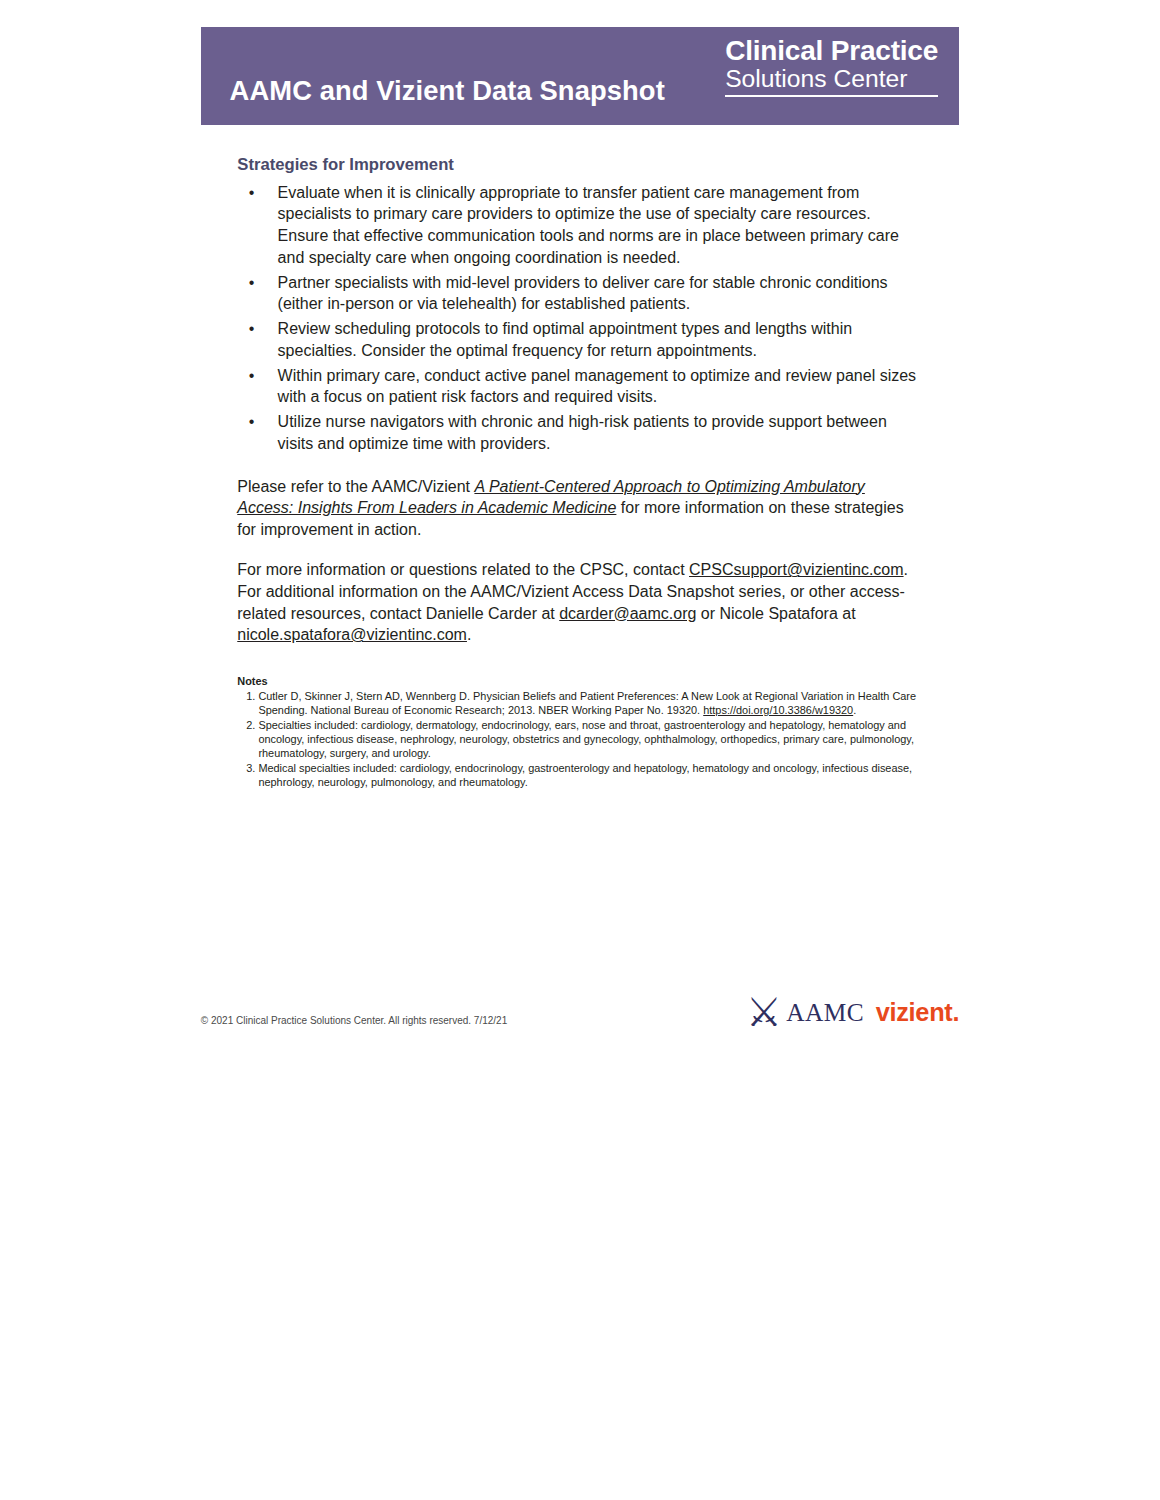AAMC and Vizient Data Snapshot
Clinical Practice
Solutions Center
Strategies for Improvement
Evaluate when it is clinically appropriate to transfer patient care management from specialists to primary care providers to optimize the use of specialty care resources. Ensure that effective communication tools and norms are in place between primary care and specialty care when ongoing coordination is needed.
Partner specialists with mid-level providers to deliver care for stable chronic conditions (either in-person or via telehealth) for established patients.
Review scheduling protocols to find optimal appointment types and lengths within specialties. Consider the optimal frequency for return appointments.
Within primary care, conduct active panel management to optimize and review panel sizes with a focus on patient risk factors and required visits.
Utilize nurse navigators with chronic and high-risk patients to provide support between visits and optimize time with providers.
Please refer to the AAMC/Vizient A Patient-Centered Approach to Optimizing Ambulatory Access: Insights From Leaders in Academic Medicine for more information on these strategies for improvement in action.
For more information or questions related to the CPSC, contact CPSCsupport@vizientinc.com. For additional information on the AAMC/Vizient Access Data Snapshot series, or other access-related resources, contact Danielle Carder at dcarder@aamc.org or Nicole Spatafora at nicole.spatafora@vizientinc.com.
Notes
Cutler D, Skinner J, Stern AD, Wennberg D. Physician Beliefs and Patient Preferences: A New Look at Regional Variation in Health Care Spending. National Bureau of Economic Research; 2013. NBER Working Paper No. 19320. https://doi.org/10.3386/w19320.
Specialties included: cardiology, dermatology, endocrinology, ears, nose and throat, gastroenterology and hepatology, hematology and oncology, infectious disease, nephrology, neurology, obstetrics and gynecology, ophthalmology, orthopedics, primary care, pulmonology, rheumatology, surgery, and urology.
Medical specialties included: cardiology, endocrinology, gastroenterology and hepatology, hematology and oncology, infectious disease, nephrology, neurology, pulmonology, and rheumatology.
© 2021 Clinical Practice Solutions Center. All rights reserved. 7/12/21
⚔ AAMC
vizient.